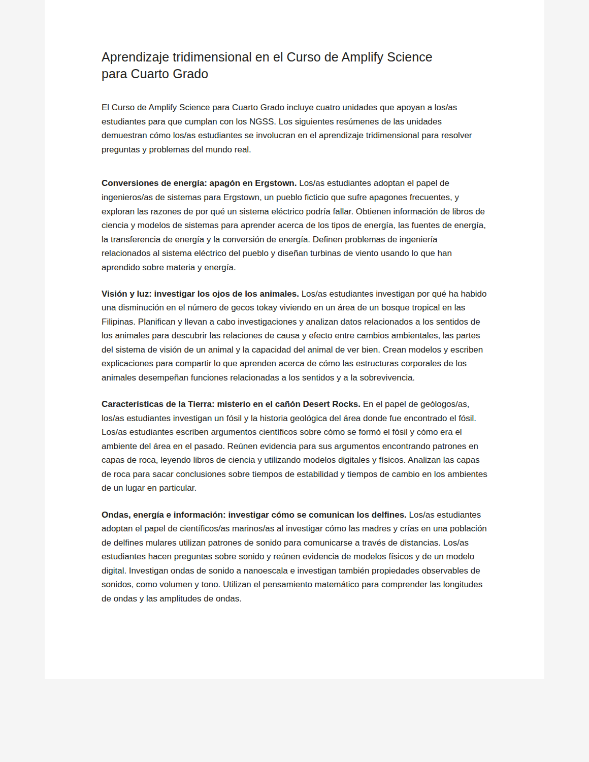Aprendizaje tridimensional en el Curso de Amplify Science
para Cuarto Grado
El Curso de Amplify Science para Cuarto Grado incluye cuatro unidades que apoyan a los/as estudiantes para que cumplan con los NGSS. Los siguientes resúmenes de las unidades demuestran cómo los/as estudiantes se involucran en el aprendizaje tridimensional para resolver preguntas y problemas del mundo real.
Conversiones de energía: apagón en Ergstown. Los/as estudiantes adoptan el papel de ingenieros/as de sistemas para Ergstown, un pueblo ficticio que sufre apagones frecuentes, y exploran las razones de por qué un sistema eléctrico podría fallar. Obtienen información de libros de ciencia y modelos de sistemas para aprender acerca de los tipos de energía, las fuentes de energía, la transferencia de energía y la conversión de energía. Definen problemas de ingeniería relacionados al sistema eléctrico del pueblo y diseñan turbinas de viento usando lo que han aprendido sobre materia y energía.
Visión y luz: investigar los ojos de los animales. Los/as estudiantes investigan por qué ha habido una disminución en el número de gecos tokay viviendo en un área de un bosque tropical en las Filipinas. Planifican y llevan a cabo investigaciones y analizan datos relacionados a los sentidos de los animales para descubrir las relaciones de causa y efecto entre cambios ambientales, las partes del sistema de visión de un animal y la capacidad del animal de ver bien. Crean modelos y escriben explicaciones para compartir lo que aprenden acerca de cómo las estructuras corporales de los animales desempeñan funciones relacionadas a los sentidos y a la sobrevivencia.
Características de la Tierra: misterio en el cañón Desert Rocks. En el papel de geólogos/as, los/as estudiantes investigan un fósil y la historia geológica del área donde fue encontrado el fósil. Los/as estudiantes escriben argumentos científicos sobre cómo se formó el fósil y cómo era el ambiente del área en el pasado. Reúnen evidencia para sus argumentos encontrando patrones en capas de roca, leyendo libros de ciencia y utilizando modelos digitales y físicos. Analizan las capas de roca para sacar conclusiones sobre tiempos de estabilidad y tiempos de cambio en los ambientes de un lugar en particular.
Ondas, energía e información: investigar cómo se comunican los delfines. Los/as estudiantes adoptan el papel de científicos/as marinos/as al investigar cómo las madres y crías en una población de delfines mulares utilizan patrones de sonido para comunicarse a través de distancias. Los/as estudiantes hacen preguntas sobre sonido y reúnen evidencia de modelos físicos y de un modelo digital. Investigan ondas de sonido a nanoescala e investigan también propiedades observables de sonidos, como volumen y tono. Utilizan el pensamiento matemático para comprender las longitudes de ondas y las amplitudes de ondas.